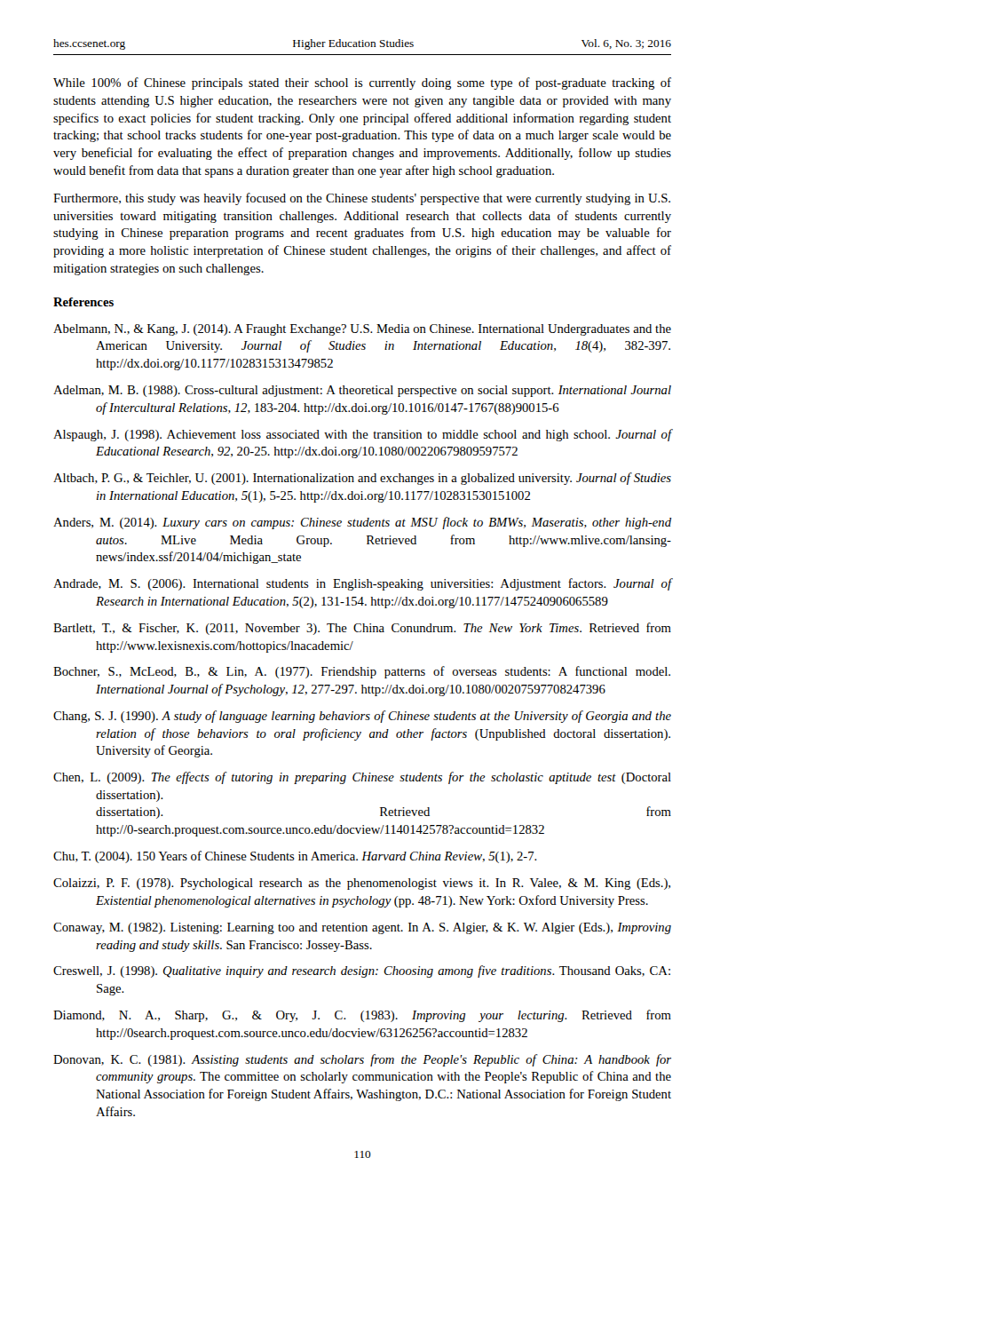hes.ccsenet.org
Higher Education Studies
Vol. 6, No. 3; 2016
While 100% of Chinese principals stated their school is currently doing some type of post-graduate tracking of students attending U.S higher education, the researchers were not given any tangible data or provided with many specifics to exact policies for student tracking. Only one principal offered additional information regarding student tracking; that school tracks students for one-year post-graduation. This type of data on a much larger scale would be very beneficial for evaluating the effect of preparation changes and improvements. Additionally, follow up studies would benefit from data that spans a duration greater than one year after high school graduation.
Furthermore, this study was heavily focused on the Chinese students' perspective that were currently studying in U.S. universities toward mitigating transition challenges. Additional research that collects data of students currently studying in Chinese preparation programs and recent graduates from U.S. high education may be valuable for providing a more holistic interpretation of Chinese student challenges, the origins of their challenges, and affect of mitigation strategies on such challenges.
References
Abelmann, N., & Kang, J. (2014). A Fraught Exchange? U.S. Media on Chinese. International Undergraduates and the American University. Journal of Studies in International Education, 18(4), 382-397. http://dx.doi.org/10.1177/1028315313479852
Adelman, M. B. (1988). Cross-cultural adjustment: A theoretical perspective on social support. International Journal of Intercultural Relations, 12, 183-204. http://dx.doi.org/10.1016/0147-1767(88)90015-6
Alspaugh, J. (1998). Achievement loss associated with the transition to middle school and high school. Journal of Educational Research, 92, 20-25. http://dx.doi.org/10.1080/00220679809597572
Altbach, P. G., & Teichler, U. (2001). Internationalization and exchanges in a globalized university. Journal of Studies in International Education, 5(1), 5-25. http://dx.doi.org/10.1177/102831530151002
Anders, M. (2014). Luxury cars on campus: Chinese students at MSU flock to BMWs, Maseratis, other high-end autos. MLive Media Group. Retrieved from http://www.mlive.com/lansing-news/index.ssf/2014/04/michigan_state
Andrade, M. S. (2006). International students in English-speaking universities: Adjustment factors. Journal of Research in International Education, 5(2), 131-154. http://dx.doi.org/10.1177/1475240906065589
Bartlett, T., & Fischer, K. (2011, November 3). The China Conundrum. The New York Times. Retrieved from http://www.lexisnexis.com/hottopics/lnacademic/
Bochner, S., McLeod, B., & Lin, A. (1977). Friendship patterns of overseas students: A functional model. International Journal of Psychology, 12, 277-297. http://dx.doi.org/10.1080/00207597708247396
Chang, S. J. (1990). A study of language learning behaviors of Chinese students at the University of Georgia and the relation of those behaviors to oral proficiency and other factors (Unpublished doctoral dissertation). University of Georgia.
Chen, L. (2009). The effects of tutoring in preparing Chinese students for the scholastic aptitude test (Doctoral dissertation).
dissertation). Retrieved from
http://0-search.proquest.com.source.unco.edu/docview/1140142578?accountid=12832
Chu, T. (2004). 150 Years of Chinese Students in America. Harvard China Review, 5(1), 2-7.
Colaizzi, P. F. (1978). Psychological research as the phenomenologist views it. In R. Valee, & M. King (Eds.), Existential phenomenological alternatives in psychology (pp. 48-71). New York: Oxford University Press.
Conaway, M. (1982). Listening: Learning too and retention agent. In A. S. Algier, & K. W. Algier (Eds.), Improving reading and study skills. San Francisco: Jossey-Bass.
Creswell, J. (1998). Qualitative inquiry and research design: Choosing among five traditions. Thousand Oaks, CA: Sage.
Diamond, N. A., Sharp, G., & Ory, J. C. (1983). Improving your lecturing. Retrieved from http://0search.proquest.com.source.unco.edu/docview/63126256?accountid=12832
Donovan, K. C. (1981). Assisting students and scholars from the People's Republic of China: A handbook for community groups. The committee on scholarly communication with the People's Republic of China and the National Association for Foreign Student Affairs, Washington, D.C.: National Association for Foreign Student Affairs.
110